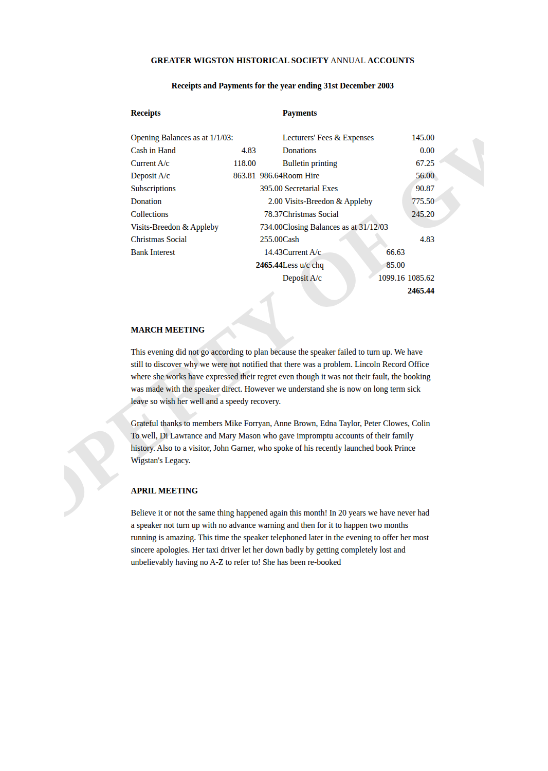PROPERTY OF GWHS
GREATER WIGSTON HISTORICAL SOCIETY ANNUAL ACCOUNTS
Receipts and Payments for the year ending 31st December 2003
| Receipts / Opening Balances as at 1/1/03: / / / / Cash in Hand / 4.83 / / / Current A/c / 118.00 / / / Deposit A/c / 863.81 / 986.64 / / Subscriptions / / 395.00 / / Donation / / 2.00 / / Collections / / 78.37 / / Visits-Breedon & Appleby / / 734.00 / / Christmas Social / / 255.00 / / Bank Interest / / 14.43 / / / / 2465.44 / | Payments / Lecturers' Fees & Expenses / / 145.00 / / Donations / / 0.00 / / Bulletin printing / / 67.25 / / Room Hire / / 56.00 / / Secretarial Exes / / 90.87 / / Visits-Breedon & Appleby / / 775.50 / / Christmas Social / / 245.20 / / Closing Balances as at 31/12/03 / / Cash / / 4.83 / / Current A/c / 66.63 / / / Less u/c chq / 85.00 / / / Deposit A/c / 1099.16 / 1085.62 / / / / 2465.44 / |
MARCH MEETING
This evening did not go according to plan because the speaker failed to turn up. We have still to discover why we were not notified that there was a problem. Lincoln Record Office where she works have expressed their regret even though it was not their fault, the booking was made with the speaker direct. However we understand she is now on long term sick leave so wish her well and a speedy recovery.
Grateful thanks to members Mike Forryan, Anne Brown, Edna Taylor, Peter Clowes, Colin To well, Di Lawrance and Mary Mason who gave impromptu accounts of their family history. Also to a visitor, John Garner, who spoke of his recently launched book Prince Wigstan's Legacy.
APRIL MEETING
Believe it or not the same thing happened again this month! In 20 years we have never had a speaker not turn up with no advance warning and then for it to happen two months running is amazing. This time the speaker telephoned later in the evening to offer her most sincere apologies. Her taxi driver let her down badly by getting completely lost and unbelievably having no A-Z to refer to! She has been re-booked